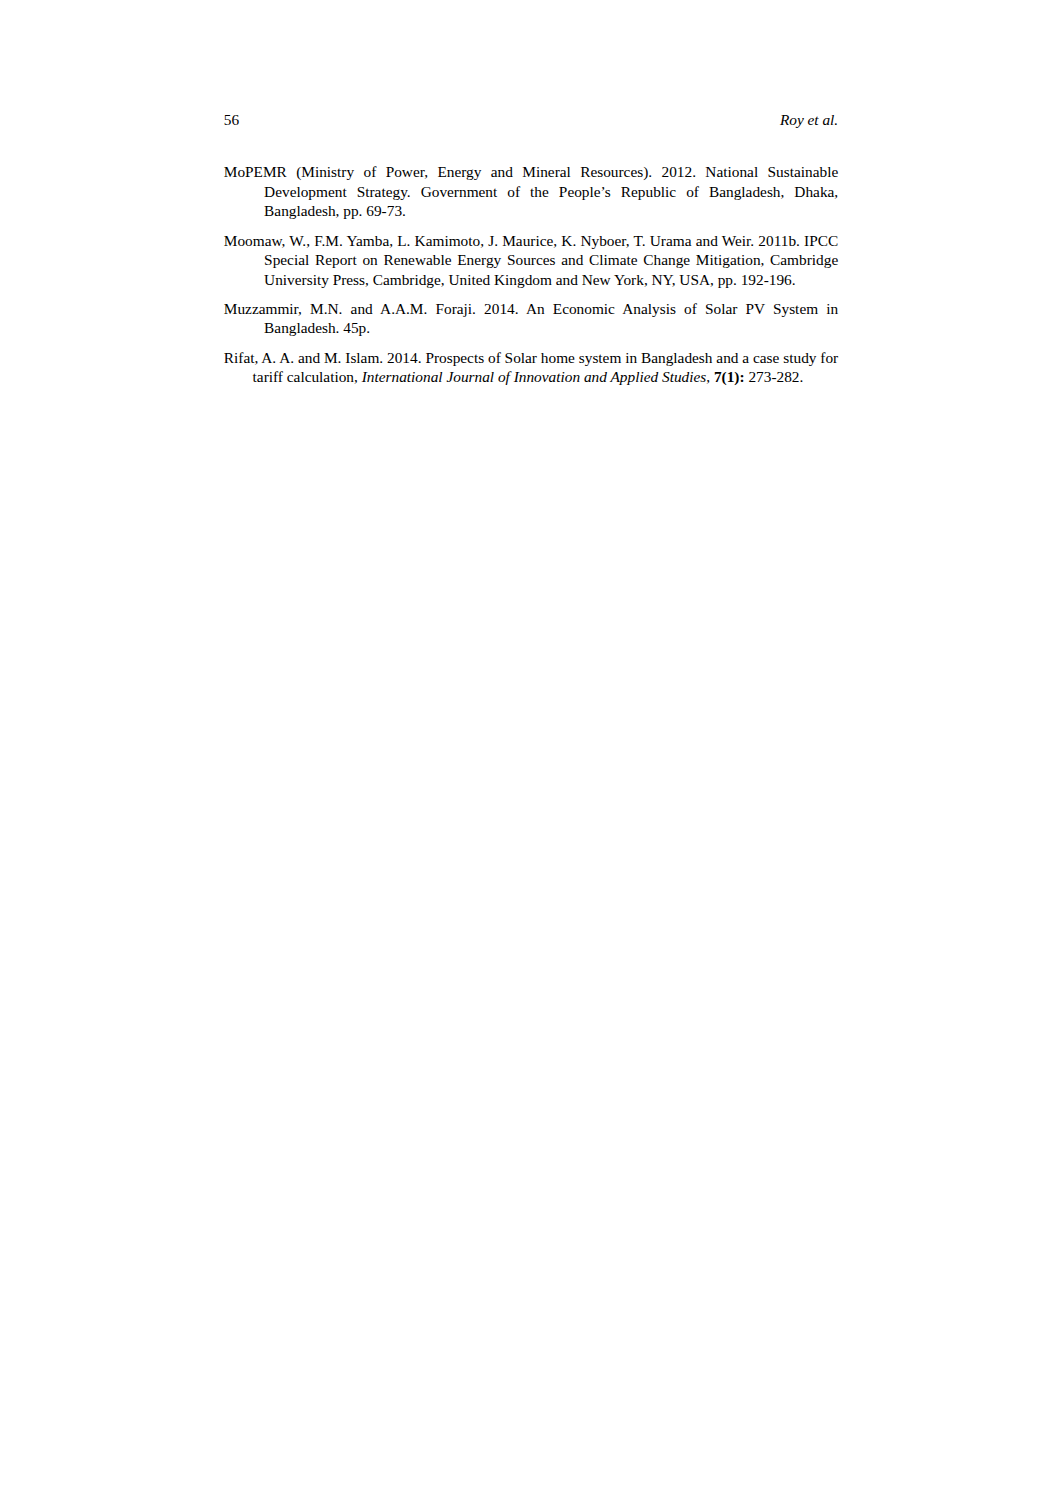56 Roy et al.
MoPEMR (Ministry of Power, Energy and Mineral Resources). 2012. National Sustainable Development Strategy. Government of the People’s Republic of Bangladesh, Dhaka, Bangladesh, pp. 69-73.
Moomaw, W., F.M. Yamba, L. Kamimoto, J. Maurice, K. Nyboer, T. Urama and Weir. 2011b. IPCC Special Report on Renewable Energy Sources and Climate Change Mitigation, Cambridge University Press, Cambridge, United Kingdom and New York, NY, USA, pp. 192-196.
Muzzammir, M.N. and A.A.M. Foraji. 2014. An Economic Analysis of Solar PV System in Bangladesh. 45p.
Rifat, A. A. and M. Islam. 2014. Prospects of Solar home system in Bangladesh and a case study for tariff calculation, International Journal of Innovation and Applied Studies, 7(1): 273-282.